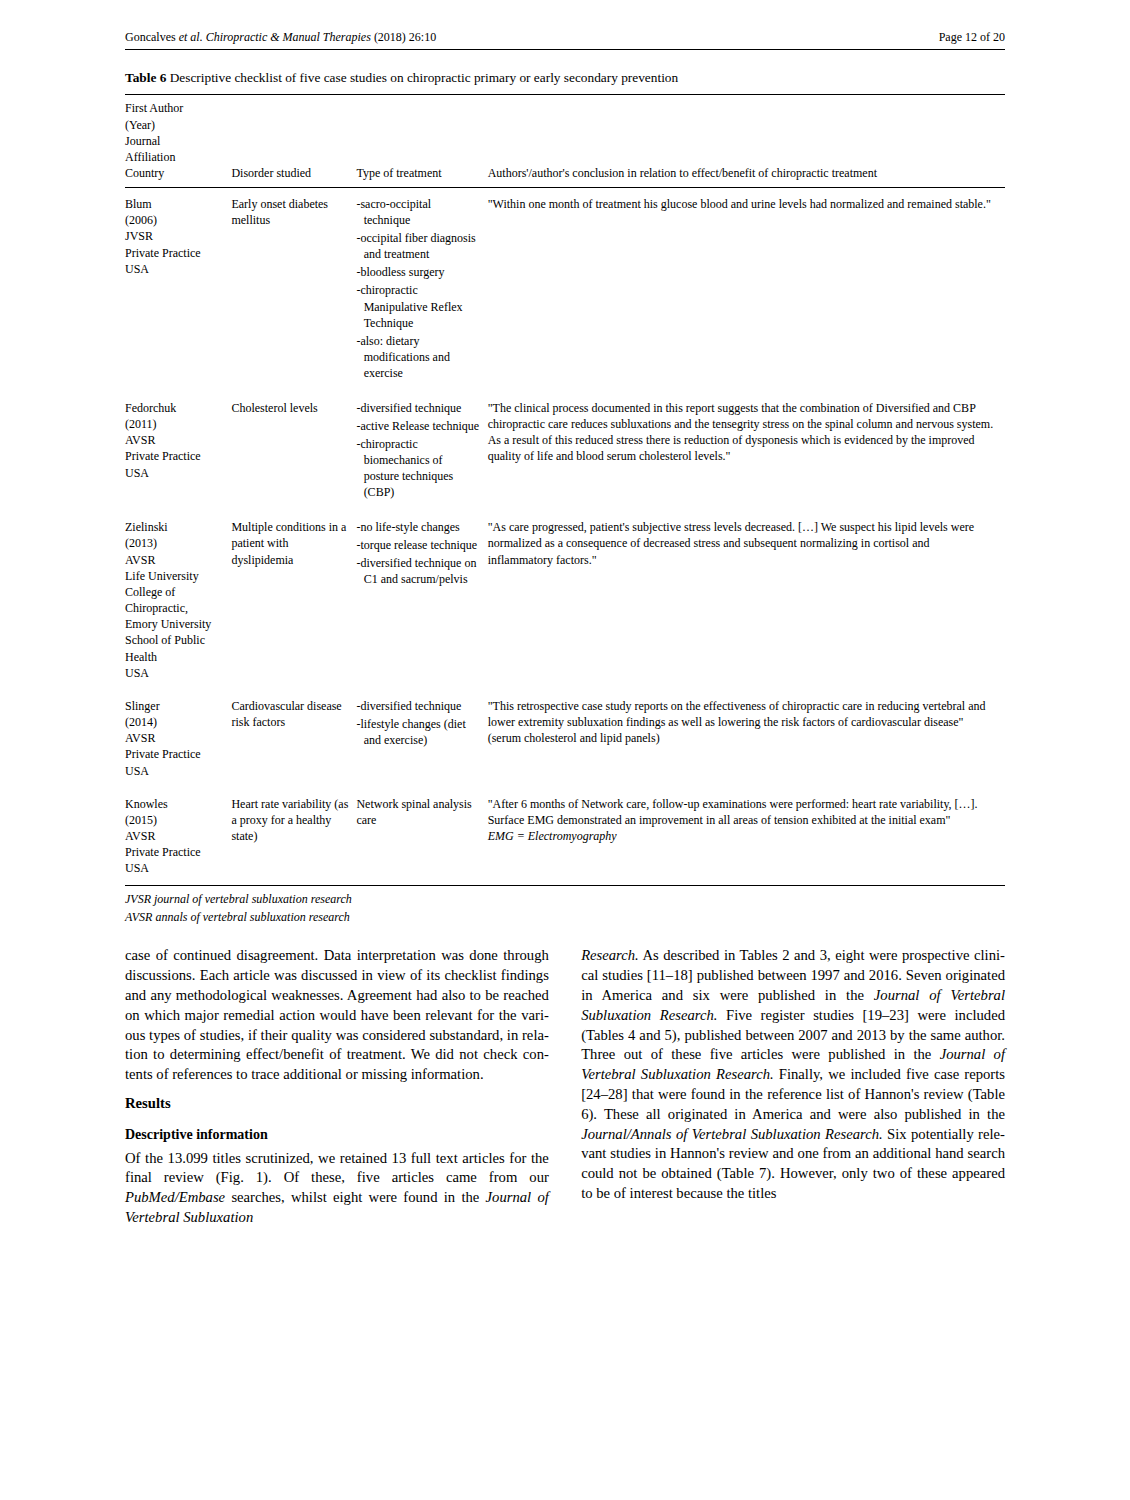Goncalves et al. Chiropractic & Manual Therapies (2018) 26:10 Page 12 of 20
Table 6 Descriptive checklist of five case studies on chiropractic primary or early secondary prevention
| First Author (Year) Journal Affiliation Country | Disorder studied | Type of treatment | Authors'/author's conclusion in relation to effect/benefit of chiropractic treatment |
| --- | --- | --- | --- |
| Blum (2006) JVSR Private Practice USA | Early onset diabetes mellitus | -sacro-occipital technique -occipital fiber diagnosis and treatment -bloodless surgery -chiropractic Manipulative Reflex Technique -also: dietary modifications and exercise | "Within one month of treatment his glucose blood and urine levels had normalized and remained stable." |
| Fedorchuk (2011) AVSR Private Practice USA | Cholesterol levels | -diversified technique -active Release technique -chiropractic biomechanics of posture techniques (CBP) | "The clinical process documented in this report suggests that the combination of Diversified and CBP chiropractic care reduces subluxations and the tensegrity stress on the spinal column and nervous system. As a result of this reduced stress there is reduction of dysponesis which is evidenced by the improved quality of life and blood serum cholesterol levels." |
| Zielinski (2013) AVSR Life University College of Chiropractic, Emory University School of Public Health USA | Multiple conditions in a patient with dyslipidemia | -no life-style changes -torque release technique -diversified technique on C1 and sacrum/pelvis | "As care progressed, patient's subjective stress levels decreased. […] We suspect his lipid levels were normalized as a consequence of decreased stress and subsequent normalizing in cortisol and inflammatory factors." |
| Slinger (2014) AVSR Private Practice USA | Cardiovascular disease risk factors | -diversified technique -lifestyle changes (diet and exercise) | "This retrospective case study reports on the effectiveness of chiropractic care in reducing vertebral and lower extremity subluxation findings as well as lowering the risk factors of cardiovascular disease" (serum cholesterol and lipid panels) |
| Knowles (2015) AVSR Private Practice USA | Heart rate variability (as a proxy for a healthy state) | Network spinal analysis care | "After 6 months of Network care, follow-up examinations were performed: heart rate variability, […]. Surface EMG demonstrated an improvement in all areas of tension exhibited at the initial exam" EMG = Electromyography |
JVSR journal of vertebral subluxation research
AVSR annals of vertebral subluxation research
case of continued disagreement. Data interpretation was done through discussions. Each article was discussed in view of its checklist findings and any methodological weaknesses. Agreement had also to be reached on which major remedial action would have been relevant for the various types of studies, if their quality was considered substandard, in relation to determining effect/benefit of treatment. We did not check contents of references to trace additional or missing information.
Results
Descriptive information
Of the 13.099 titles scrutinized, we retained 13 full text articles for the final review (Fig. 1). Of these, five articles came from our PubMed/Embase searches, whilst eight were found in the Journal of Vertebral Subluxation
Research. As described in Tables 2 and 3, eight were prospective clinical studies [11–18] published between 1997 and 2016. Seven originated in America and six were published in the Journal of Vertebral Subluxation Research. Five register studies [19–23] were included (Tables 4 and 5), published between 2007 and 2013 by the same author. Three out of these five articles were published in the Journal of Vertebral Subluxation Research. Finally, we included five case reports [24–28] that were found in the reference list of Hannon's review (Table 6). These all originated in America and were also published in the Journal/Annals of Vertebral Subluxation Research. Six potentially relevant studies in Hannon's review and one from an additional hand search could not be obtained (Table 7). However, only two of these appeared to be of interest because the titles